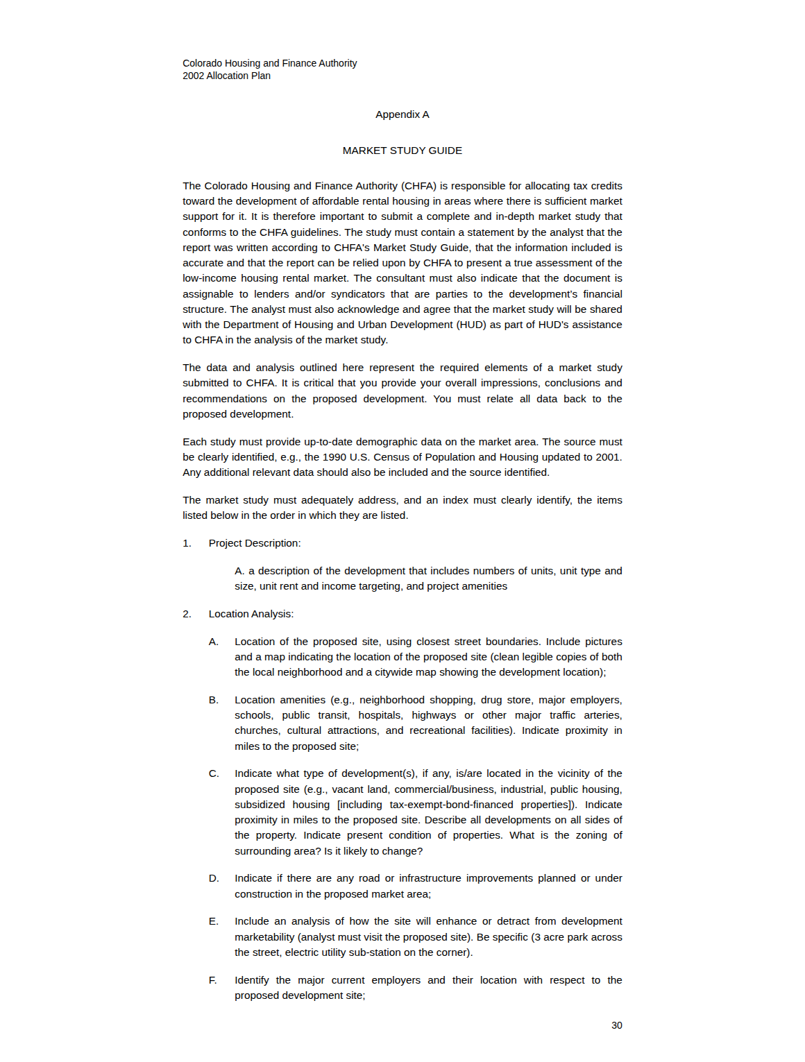Colorado Housing and Finance Authority
2002 Allocation Plan
Appendix A
MARKET STUDY GUIDE
The Colorado Housing and Finance Authority (CHFA) is responsible for allocating tax credits toward the development of affordable rental housing in areas where there is sufficient market support for it. It is therefore important to submit a complete and in-depth market study that conforms to the CHFA guidelines. The study must contain a statement by the analyst that the report was written according to CHFA's Market Study Guide, that the information included is accurate and that the report can be relied upon by CHFA to present a true assessment of the low-income housing rental market. The consultant must also indicate that the document is assignable to lenders and/or syndicators that are parties to the development’s financial structure. The analyst must also acknowledge and agree that the market study will be shared with the Department of Housing and Urban Development (HUD) as part of HUD's assistance to CHFA in the analysis of the market study.
The data and analysis outlined here represent the required elements of a market study submitted to CHFA. It is critical that you provide your overall impressions, conclusions and recommendations on the proposed development. You must relate all data back to the proposed development.
Each study must provide up-to-date demographic data on the market area. The source must be clearly identified, e.g., the 1990 U.S. Census of Population and Housing updated to 2001. Any additional relevant data should also be included and the source identified.
The market study must adequately address, and an index must clearly identify, the items listed below in the order in which they are listed.
Project Description:
A. a description of the development that includes numbers of units, unit type and size, unit rent and income targeting, and project amenities
Location Analysis:
Location of the proposed site, using closest street boundaries. Include pictures and a map indicating the location of the proposed site (clean legible copies of both the local neighborhood and a citywide map showing the development location);
Location amenities (e.g., neighborhood shopping, drug store, major employers, schools, public transit, hospitals, highways or other major traffic arteries, churches, cultural attractions, and recreational facilities). Indicate proximity in miles to the proposed site;
Indicate what type of development(s), if any, is/are located in the vicinity of the proposed site (e.g., vacant land, commercial/business, industrial, public housing, subsidized housing [including tax-exempt-bond-financed properties]). Indicate proximity in miles to the proposed site. Describe all developments on all sides of the property. Indicate present condition of properties. What is the zoning of surrounding area? Is it likely to change?
Indicate if there are any road or infrastructure improvements planned or under construction in the proposed market area;
Include an analysis of how the site will enhance or detract from development marketability (analyst must visit the proposed site). Be specific (3 acre park across the street, electric utility sub-station on the corner).
Identify the major current employers and their location with respect to the proposed development site;
30